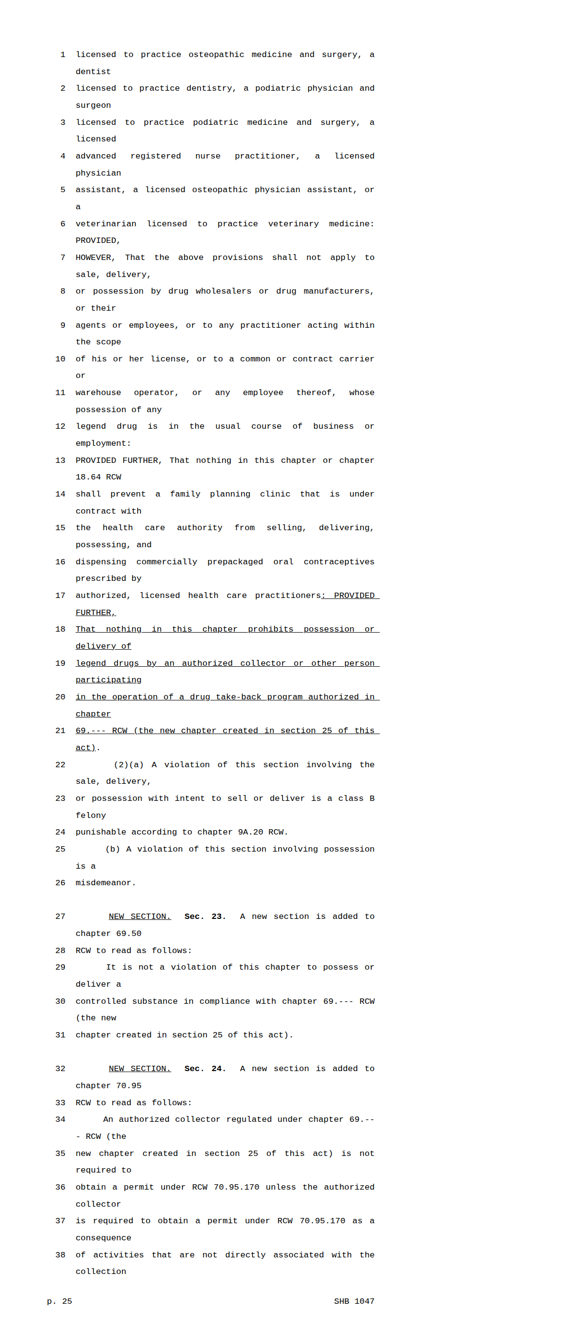1 licensed to practice osteopathic medicine and surgery, a dentist
2 licensed to practice dentistry, a podiatric physician and surgeon
3 licensed to practice podiatric medicine and surgery, a licensed
4 advanced registered nurse practitioner, a licensed physician
5 assistant, a licensed osteopathic physician assistant, or a
6 veterinarian licensed to practice veterinary medicine: PROVIDED,
7 HOWEVER, That the above provisions shall not apply to sale, delivery,
8 or possession by drug wholesalers or drug manufacturers, or their
9 agents or employees, or to any practitioner acting within the scope
10 of his or her license, or to a common or contract carrier or
11 warehouse operator, or any employee thereof, whose possession of any
12 legend drug is in the usual course of business or employment:
13 PROVIDED FURTHER, That nothing in this chapter or chapter 18.64 RCW
14 shall prevent a family planning clinic that is under contract with
15 the health care authority from selling, delivering, possessing, and
16 dispensing commercially prepackaged oral contraceptives prescribed by
17 authorized, licensed health care practitioners: PROVIDED FURTHER,
18 That nothing in this chapter prohibits possession or delivery of
19 legend drugs by an authorized collector or other person participating
20 in the operation of a drug take-back program authorized in chapter
2169.--- RCW (the new chapter created in section 25 of this act).
22 (2)(a) A violation of this section involving the sale, delivery,
23 or possession with intent to sell or deliver is a class B felony
24 punishable according to chapter 9A.20 RCW.
25 (b) A violation of this section involving possession is a
26 misdemeanor.
27 NEW SECTION. Sec. 23. A new section is added to chapter 69.50
28 RCW to read as follows:
29 It is not a violation of this chapter to possess or deliver a
30 controlled substance in compliance with chapter 69.--- RCW (the new
31 chapter created in section 25 of this act).
32 NEW SECTION. Sec. 24. A new section is added to chapter 70.95
33 RCW to read as follows:
34 An authorized collector regulated under chapter 69.--- RCW (the
35 new chapter created in section 25 of this act) is not required to
36 obtain a permit under RCW 70.95.170 unless the authorized collector
37 is required to obtain a permit under RCW 70.95.170 as a consequence
38 of activities that are not directly associated with the collection
p. 25 SHB 1047